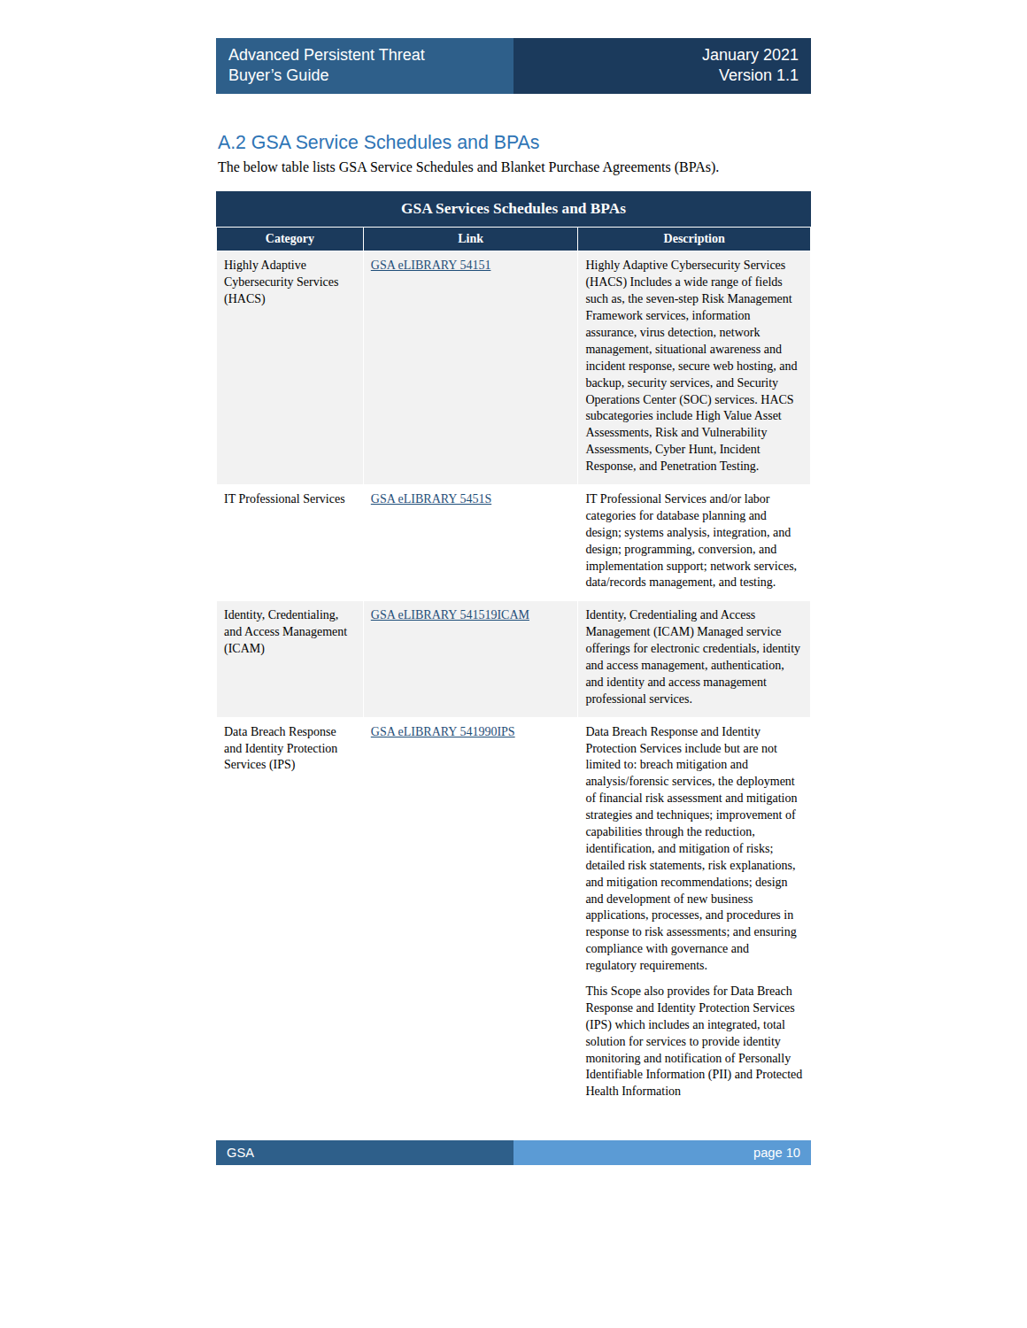Advanced Persistent Threat
Buyer’s Guide
January 2021
Version 1.1
A.2 GSA Service Schedules and BPAs
The below table lists GSA Service Schedules and Blanket Purchase Agreements (BPAs).
GSA Services Schedules and BPAs
| Category | Link | Description |
| --- | --- | --- |
| Highly Adaptive Cybersecurity Services (HACS) | GSA eLIBRARY 54151 | Highly Adaptive Cybersecurity Services (HACS) Includes a wide range of fields such as, the seven-step Risk Management Framework services, information assurance, virus detection, network management, situational awareness and incident response, secure web hosting, and backup, security services, and Security Operations Center (SOC) services. HACS subcategories include High Value Asset Assessments, Risk and Vulnerability Assessments, Cyber Hunt, Incident Response, and Penetration Testing. |
| IT Professional Services | GSA eLIBRARY 5451S | IT Professional Services and/or labor categories for database planning and design; systems analysis, integration, and design; programming, conversion, and implementation support; network services, data/records management, and testing. |
| Identity, Credentialing, and Access Management (ICAM) | GSA eLIBRARY 541519ICAM | Identity, Credentialing and Access Management (ICAM) Managed service offerings for electronic credentials, identity and access management, authentication, and identity and access management professional services. |
| Data Breach Response and Identity Protection Services (IPS) | GSA eLIBRARY 541990IPS | Data Breach Response and Identity Protection Services include but are not limited to: breach mitigation and analysis/forensic services, the deployment of financial risk assessment and mitigation strategies and techniques; improvement of capabilities through the reduction, identification, and mitigation of risks; detailed risk statements, risk explanations, and mitigation recommendations; design and development of new business applications, processes, and procedures in response to risk assessments; and ensuring compliance with governance and regulatory requirements. This Scope also provides for Data Breach Response and Identity Protection Services (IPS) which includes an integrated, total solution for services to provide identity monitoring and notification of Personally Identifiable Information (PII) and Protected Health Information |
GSA
page 10